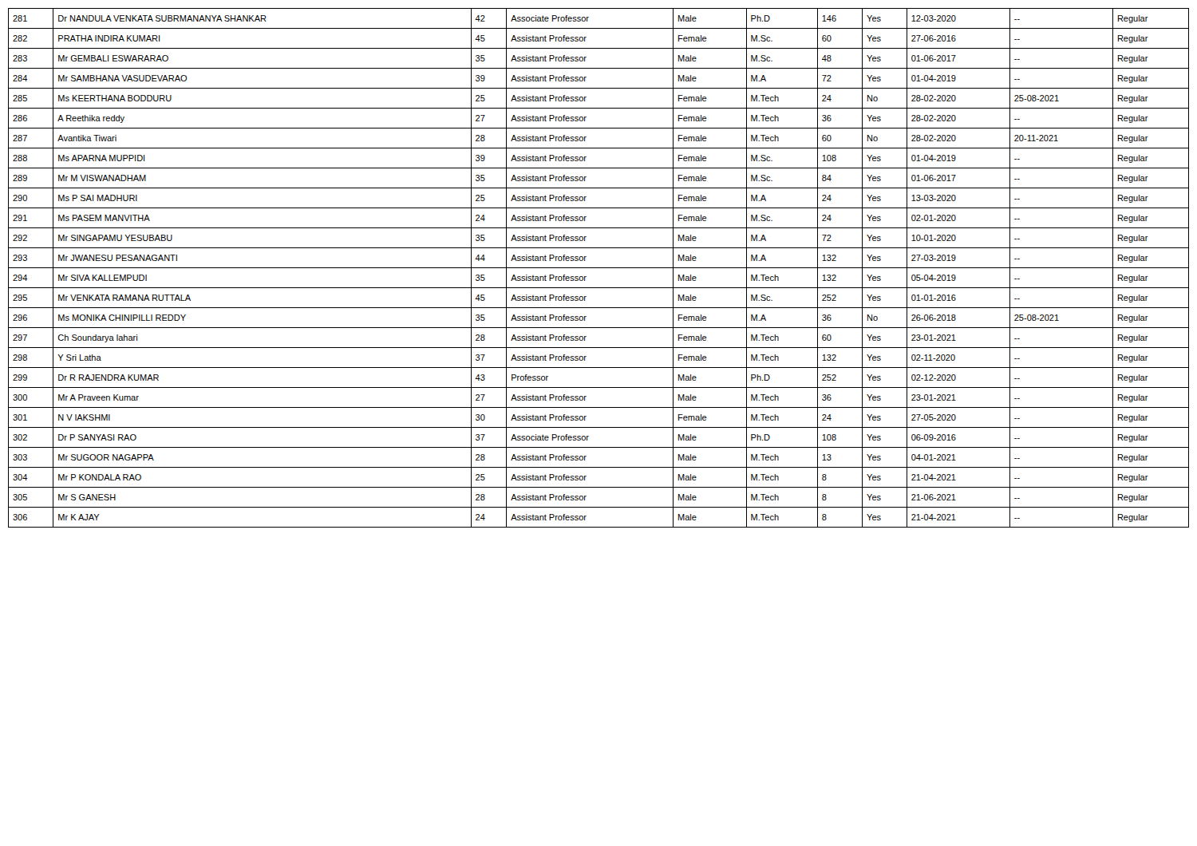| 281 | Dr NANDULA VENKATA SUBRMANANYA SHANKAR | 42 | Associate Professor | Male | Ph.D | 146 | Yes | 12-03-2020 | -- | Regular |
| 282 | PRATHA INDIRA KUMARI | 45 | Assistant Professor | Female | M.Sc. | 60 | Yes | 27-06-2016 | -- | Regular |
| 283 | Mr GEMBALI ESWARARAO | 35 | Assistant Professor | Male | M.Sc. | 48 | Yes | 01-06-2017 | -- | Regular |
| 284 | Mr SAMBHANA VASUDEVARAO | 39 | Assistant Professor | Male | M.A | 72 | Yes | 01-04-2019 | -- | Regular |
| 285 | Ms KEERTHANA BODDURU | 25 | Assistant Professor | Female | M.Tech | 24 | No | 28-02-2020 | 25-08-2021 | Regular |
| 286 | A Reethika reddy | 27 | Assistant Professor | Female | M.Tech | 36 | Yes | 28-02-2020 | -- | Regular |
| 287 | Avantika Tiwari | 28 | Assistant Professor | Female | M.Tech | 60 | No | 28-02-2020 | 20-11-2021 | Regular |
| 288 | Ms APARNA MUPPIDI | 39 | Assistant Professor | Female | M.Sc. | 108 | Yes | 01-04-2019 | -- | Regular |
| 289 | Mr M VISWANADHAM | 35 | Assistant Professor | Female | M.Sc. | 84 | Yes | 01-06-2017 | -- | Regular |
| 290 | Ms P SAI MADHURI | 25 | Assistant Professor | Female | M.A | 24 | Yes | 13-03-2020 | -- | Regular |
| 291 | Ms PASEM MANVITHA | 24 | Assistant Professor | Female | M.Sc. | 24 | Yes | 02-01-2020 | -- | Regular |
| 292 | Mr SINGAPAMU YESUBABU | 35 | Assistant Professor | Male | M.A | 72 | Yes | 10-01-2020 | -- | Regular |
| 293 | Mr JWANESU PESANAGANTI | 44 | Assistant Professor | Male | M.A | 132 | Yes | 27-03-2019 | -- | Regular |
| 294 | Mr SIVA KALLEMPUDI | 35 | Assistant Professor | Male | M.Tech | 132 | Yes | 05-04-2019 | -- | Regular |
| 295 | Mr VENKATA RAMANA RUTTALA | 45 | Assistant Professor | Male | M.Sc. | 252 | Yes | 01-01-2016 | -- | Regular |
| 296 | Ms MONIKA CHINIPILLI REDDY | 35 | Assistant Professor | Female | M.A | 36 | No | 26-06-2018 | 25-08-2021 | Regular |
| 297 | Ch Soundarya lahari | 28 | Assistant Professor | Female | M.Tech | 60 | Yes | 23-01-2021 | -- | Regular |
| 298 | Y Sri Latha | 37 | Assistant Professor | Female | M.Tech | 132 | Yes | 02-11-2020 | -- | Regular |
| 299 | Dr R RAJENDRA KUMAR | 43 | Professor | Male | Ph.D | 252 | Yes | 02-12-2020 | -- | Regular |
| 300 | Mr A Praveen Kumar | 27 | Assistant Professor | Male | M.Tech | 36 | Yes | 23-01-2021 | -- | Regular |
| 301 | N V lAKSHMI | 30 | Assistant Professor | Female | M.Tech | 24 | Yes | 27-05-2020 | -- | Regular |
| 302 | Dr P SANYASI RAO | 37 | Associate Professor | Male | Ph.D | 108 | Yes | 06-09-2016 | -- | Regular |
| 303 | Mr SUGOOR NAGAPPA | 28 | Assistant Professor | Male | M.Tech | 13 | Yes | 04-01-2021 | -- | Regular |
| 304 | Mr P KONDALA RAO | 25 | Assistant Professor | Male | M.Tech | 8 | Yes | 21-04-2021 | -- | Regular |
| 305 | Mr S GANESH | 28 | Assistant Professor | Male | M.Tech | 8 | Yes | 21-06-2021 | -- | Regular |
| 306 | Mr K AJAY | 24 | Assistant Professor | Male | M.Tech | 8 | Yes | 21-04-2021 | -- | Regular |